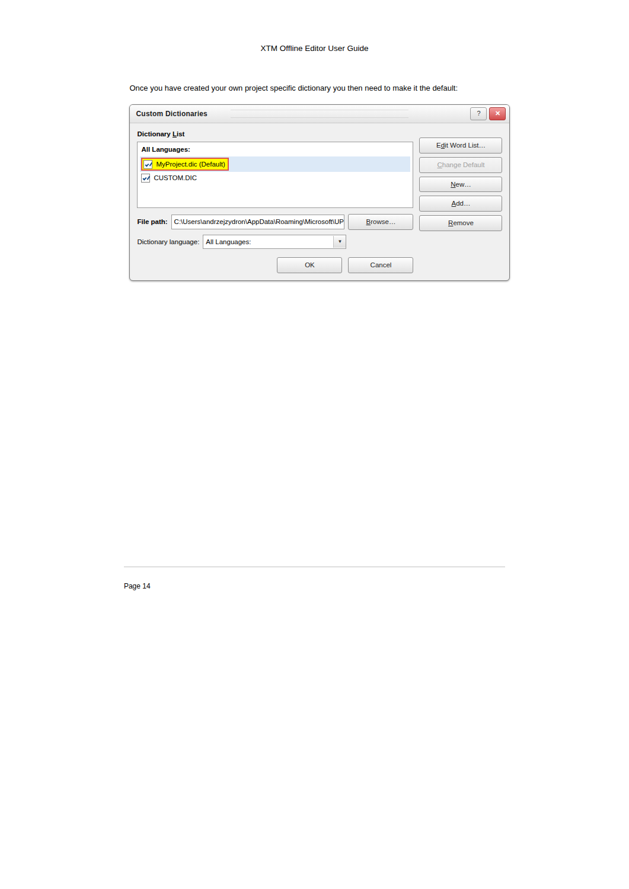XTM Offline Editor User Guide
Once you have created your own project specific dictionary you then need to make it the default:
Custom Dictionaries ? ✕
Dictionary List
All Languages:
MyProject.dic (Default)
CUSTOM.DIC
File path: C:\Users\andrzejzydron\AppData\Roaming\Microsoft\UProof Browse…
Dictionary language: All Languages: ▼
OK Cancel
Edit Word List… Change Default New… Add… Remove
Page 14